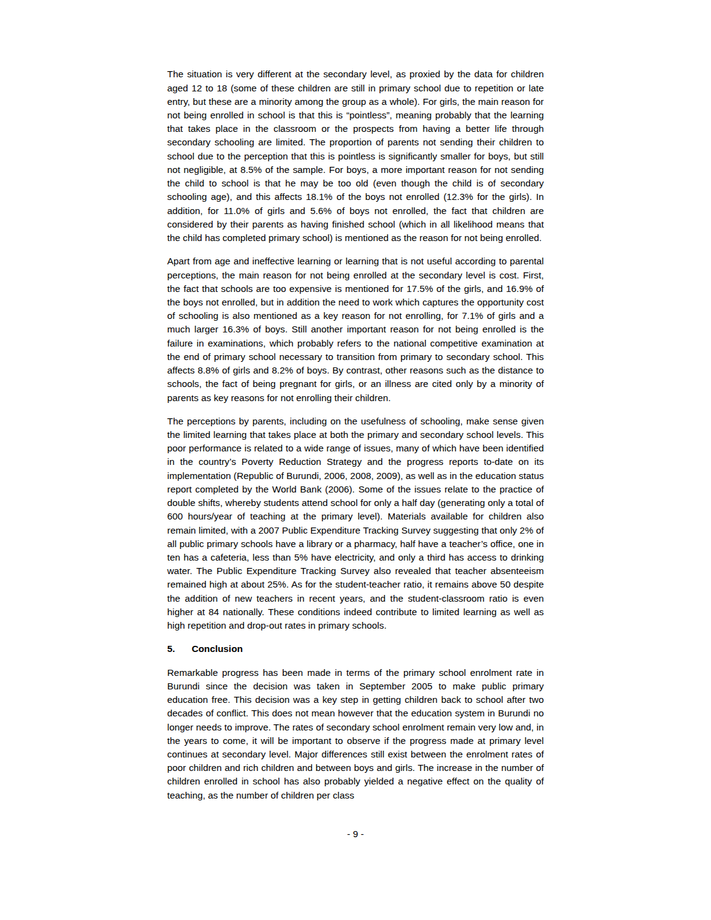The situation is very different at the secondary level, as proxied by the data for children aged 12 to 18 (some of these children are still in primary school due to repetition or late entry, but these are a minority among the group as a whole). For girls, the main reason for not being enrolled in school is that this is “pointless”, meaning probably that the learning that takes place in the classroom or the prospects from having a better life through secondary schooling are limited. The proportion of parents not sending their children to school due to the perception that this is pointless is significantly smaller for boys, but still not negligible, at 8.5% of the sample. For boys, a more important reason for not sending the child to school is that he may be too old (even though the child is of secondary schooling age), and this affects 18.1% of the boys not enrolled (12.3% for the girls). In addition, for 11.0% of girls and 5.6% of boys not enrolled, the fact that children are considered by their parents as having finished school (which in all likelihood means that the child has completed primary school) is mentioned as the reason for not being enrolled.
Apart from age and ineffective learning or learning that is not useful according to parental perceptions, the main reason for not being enrolled at the secondary level is cost. First, the fact that schools are too expensive is mentioned for 17.5% of the girls, and 16.9% of the boys not enrolled, but in addition the need to work which captures the opportunity cost of schooling is also mentioned as a key reason for not enrolling, for 7.1% of girls and a much larger 16.3% of boys. Still another important reason for not being enrolled is the failure in examinations, which probably refers to the national competitive examination at the end of primary school necessary to transition from primary to secondary school. This affects 8.8% of girls and 8.2% of boys. By contrast, other reasons such as the distance to schools, the fact of being pregnant for girls, or an illness are cited only by a minority of parents as key reasons for not enrolling their children.
The perceptions by parents, including on the usefulness of schooling, make sense given the limited learning that takes place at both the primary and secondary school levels. This poor performance is related to a wide range of issues, many of which have been identified in the country’s Poverty Reduction Strategy and the progress reports to-date on its implementation (Republic of Burundi, 2006, 2008, 2009), as well as in the education status report completed by the World Bank (2006). Some of the issues relate to the practice of double shifts, whereby students attend school for only a half day (generating only a total of 600 hours/year of teaching at the primary level). Materials available for children also remain limited, with a 2007 Public Expenditure Tracking Survey suggesting that only 2% of all public primary schools have a library or a pharmacy, half have a teacher’s office, one in ten has a cafeteria, less than 5% have electricity, and only a third has access to drinking water. The Public Expenditure Tracking Survey also revealed that teacher absenteeism remained high at about 25%. As for the student-teacher ratio, it remains above 50 despite the addition of new teachers in recent years, and the student-classroom ratio is even higher at 84 nationally. These conditions indeed contribute to limited learning as well as high repetition and drop-out rates in primary schools.
5. Conclusion
Remarkable progress has been made in terms of the primary school enrolment rate in Burundi since the decision was taken in September 2005 to make public primary education free. This decision was a key step in getting children back to school after two decades of conflict. This does not mean however that the education system in Burundi no longer needs to improve. The rates of secondary school enrolment remain very low and, in the years to come, it will be important to observe if the progress made at primary level continues at secondary level. Major differences still exist between the enrolment rates of poor children and rich children and between boys and girls. The increase in the number of children enrolled in school has also probably yielded a negative effect on the quality of teaching, as the number of children per class
- 9 -